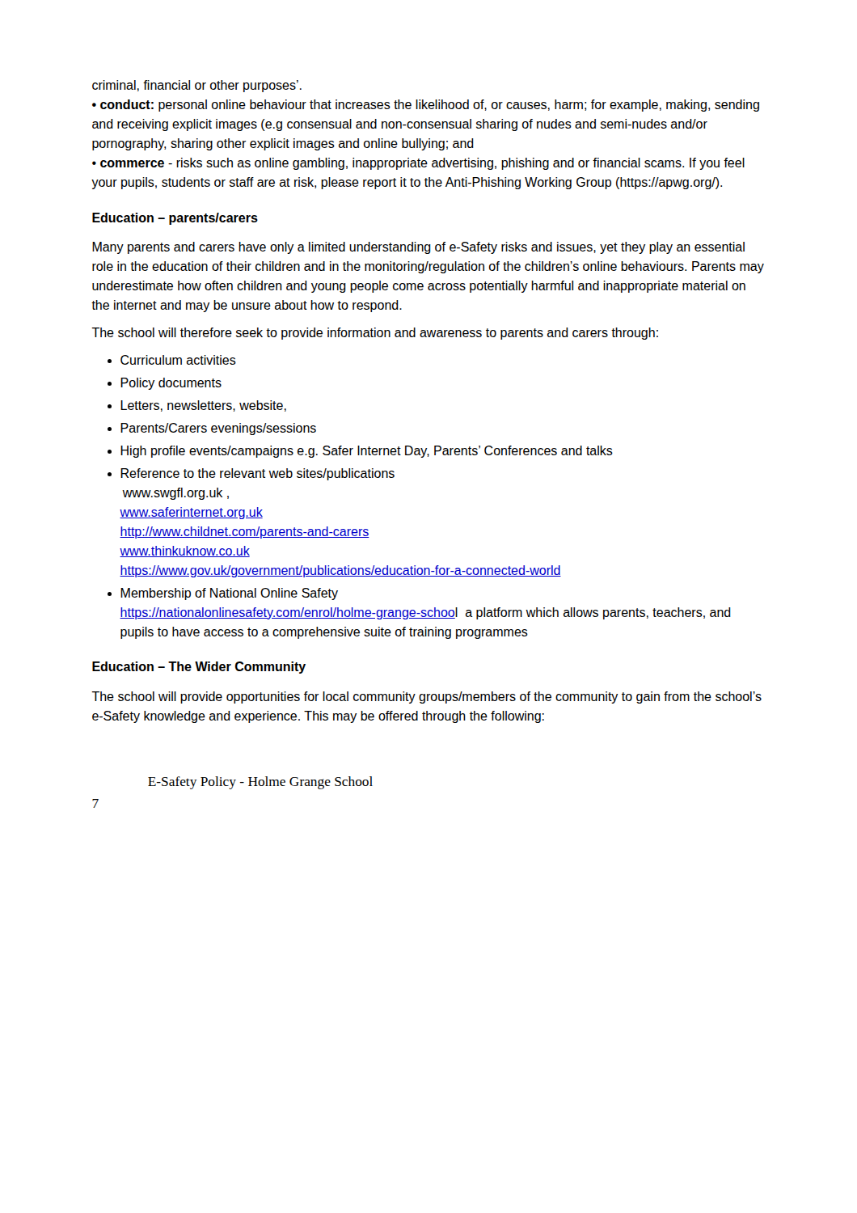criminal, financial or other purposes’.
• conduct: personal online behaviour that increases the likelihood of, or causes, harm; for example, making, sending and receiving explicit images (e.g consensual and non-consensual sharing of nudes and semi-nudes and/or pornography, sharing other explicit images and online bullying; and
• commerce - risks such as online gambling, inappropriate advertising, phishing and or financial scams. If you feel your pupils, students or staff are at risk, please report it to the Anti-Phishing Working Group (https://apwg.org/).
Education – parents/carers
Many parents and carers have only a limited understanding of e-Safety risks and issues, yet they play an essential role in the education of their children and in the monitoring/regulation of the children’s online behaviours. Parents may underestimate how often children and young people come across potentially harmful and inappropriate material on the internet and may be unsure about how to respond.
The school will therefore seek to provide information and awareness to parents and carers through:
Curriculum activities
Policy documents
Letters, newsletters, website,
Parents/Carers evenings/sessions
High profile events/campaigns e.g. Safer Internet Day, Parents’ Conferences and talks
Reference to the relevant web sites/publications
www.swgfl.org.uk ,
www.saferinternet.org.uk
http://www.childnet.com/parents-and-carers
www.thinkuknow.co.uk
https://www.gov.uk/government/publications/education-for-a-connected-world
Membership of National Online Safety
https://nationalonlinesafety.com/enrol/holme-grange-schoo l a platform which allows parents, teachers, and pupils to have access to a comprehensive suite of training programmes
Education – The Wider Community
The school will provide opportunities for local community groups/members of the community to gain from the school’s e-Safety knowledge and experience. This may be offered through the following:
E-Safety Policy - Holme Grange School
7